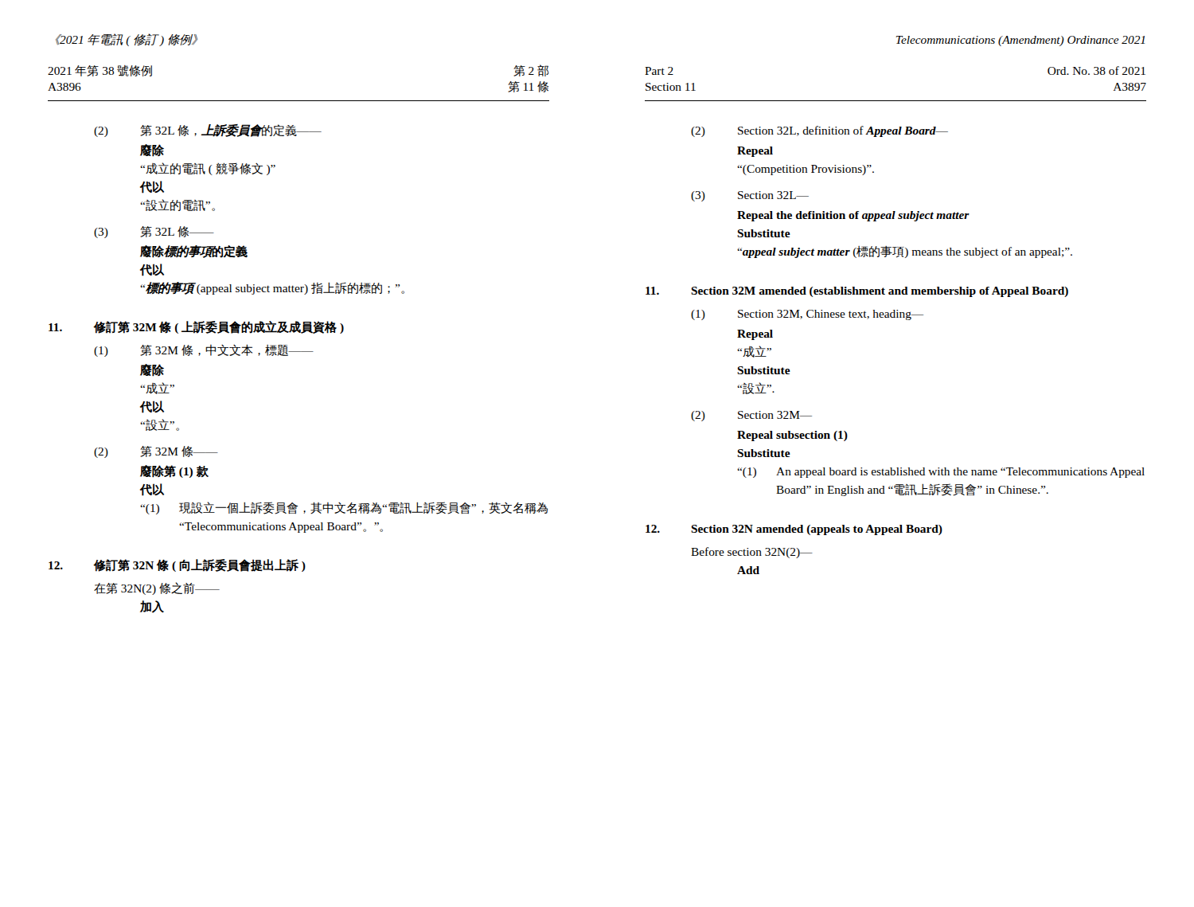《2021 年電訊 ( 修訂 ) 條例》
2021 年第 38 號條例
A3896
第 2 部
第 11 條
(2)
第 32L 條，上訴委員會的定義——
廢除
“成立的電訊 ( 競爭條文 )”
代以
“設立的電訊”。
(3)
第 32L 條——
廢除標的事項的定義
代以
“標的事項 (appeal subject matter) 指上訴的標的；”。
11.
修訂第 32M 條 ( 上訴委員會的成立及成員資格 )
(1)
第 32M 條，中文文本，標題——
廢除
“成立”
代以
“設立”。
(2)
第 32M 條——
廢除第 (1) 款
代以
“(1)
現設立一個上訴委員會，其中文名稱為“電訊上訴委員會”，英文名稱為 “Telecommunications Appeal Board”。”。
12.
修訂第 32N 條 ( 向上訴委員會提出上訴 )
在第 32N(2) 條之前——
加入
Telecommunications (Amendment) Ordinance 2021
Part 2
Section 11
Ord. No. 38 of 2021
A3897
(2)
Section 32L, definition of Appeal Board—
Repeal
“(Competition Provisions)”.
(3)
Section 32L—
Repeal the definition of appeal subject matter
Substitute
“appeal subject matter (標的事項) means the subject of an appeal;”.
11.
Section 32M amended (establishment and membership of Appeal Board)
(1)
Section 32M, Chinese text, heading—
Repeal
“成立”
Substitute
“設立”.
(2)
Section 32M—
Repeal subsection (1)
Substitute
“(1)
An appeal board is established with the name “Telecommunications Appeal Board” in English and “電訊上訴委員會” in Chinese.”.
12.
Section 32N amended (appeals to Appeal Board)
Before section 32N(2)—
Add